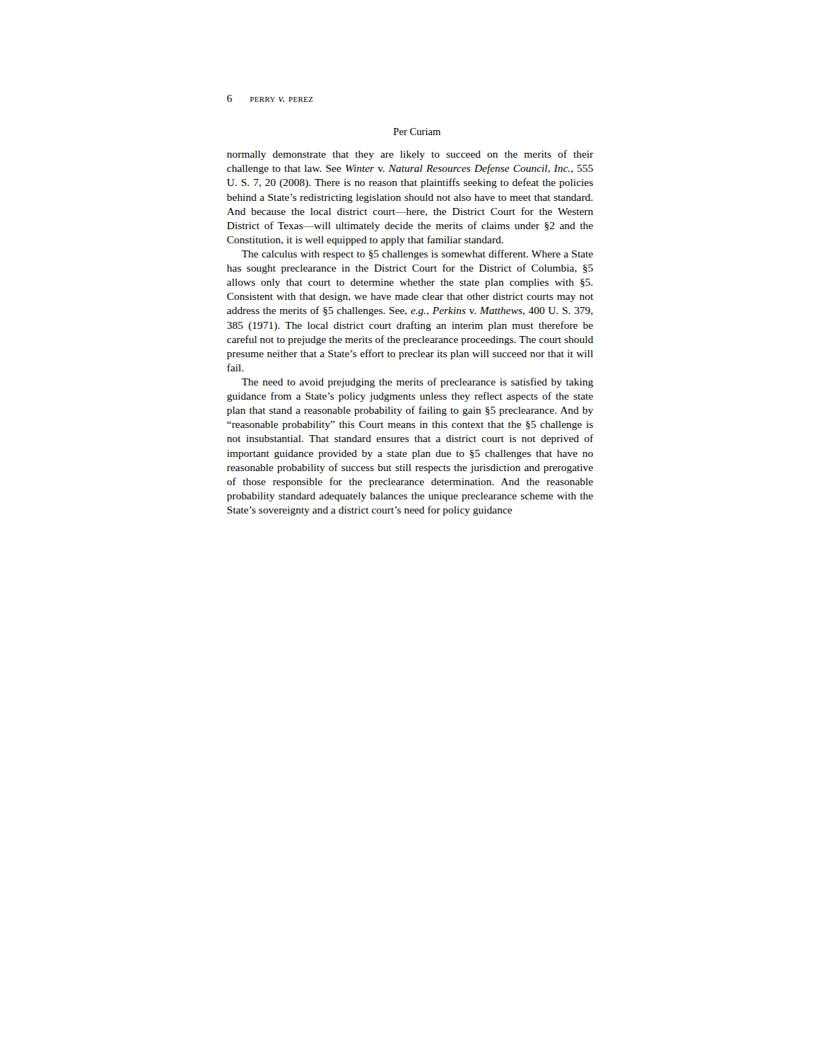6 PERRY v. PEREZ
Per Curiam
normally demonstrate that they are likely to succeed on the merits of their challenge to that law. See Winter v. Natural Resources Defense Council, Inc., 555 U. S. 7, 20 (2008). There is no reason that plaintiffs seeking to defeat the policies behind a State’s redistricting legislation should not also have to meet that standard. And because the local district court—here, the District Court for the Western District of Texas—will ultimately decide the merits of claims under §2 and the Constitution, it is well equipped to apply that familiar standard.
The calculus with respect to §5 challenges is somewhat different. Where a State has sought preclearance in the District Court for the District of Columbia, §5 allows only that court to determine whether the state plan complies with §5. Consistent with that design, we have made clear that other district courts may not address the merits of §5 challenges. See, e.g., Perkins v. Matthews, 400 U. S. 379, 385 (1971). The local district court drafting an interim plan must therefore be careful not to prejudge the merits of the preclearance proceedings. The court should presume neither that a State’s effort to preclear its plan will succeed nor that it will fail.
The need to avoid prejudging the merits of preclearance is satisfied by taking guidance from a State’s policy judgments unless they reflect aspects of the state plan that stand a reasonable probability of failing to gain §5 preclearance. And by “reasonable probability” this Court means in this context that the §5 challenge is not insubstantial. That standard ensures that a district court is not deprived of important guidance provided by a state plan due to §5 challenges that have no reasonable probability of success but still respects the jurisdiction and prerogative of those responsible for the preclearance determination. And the reasonable probability standard adequately balances the unique preclearance scheme with the State’s sovereignty and a district court’s need for policy guidance